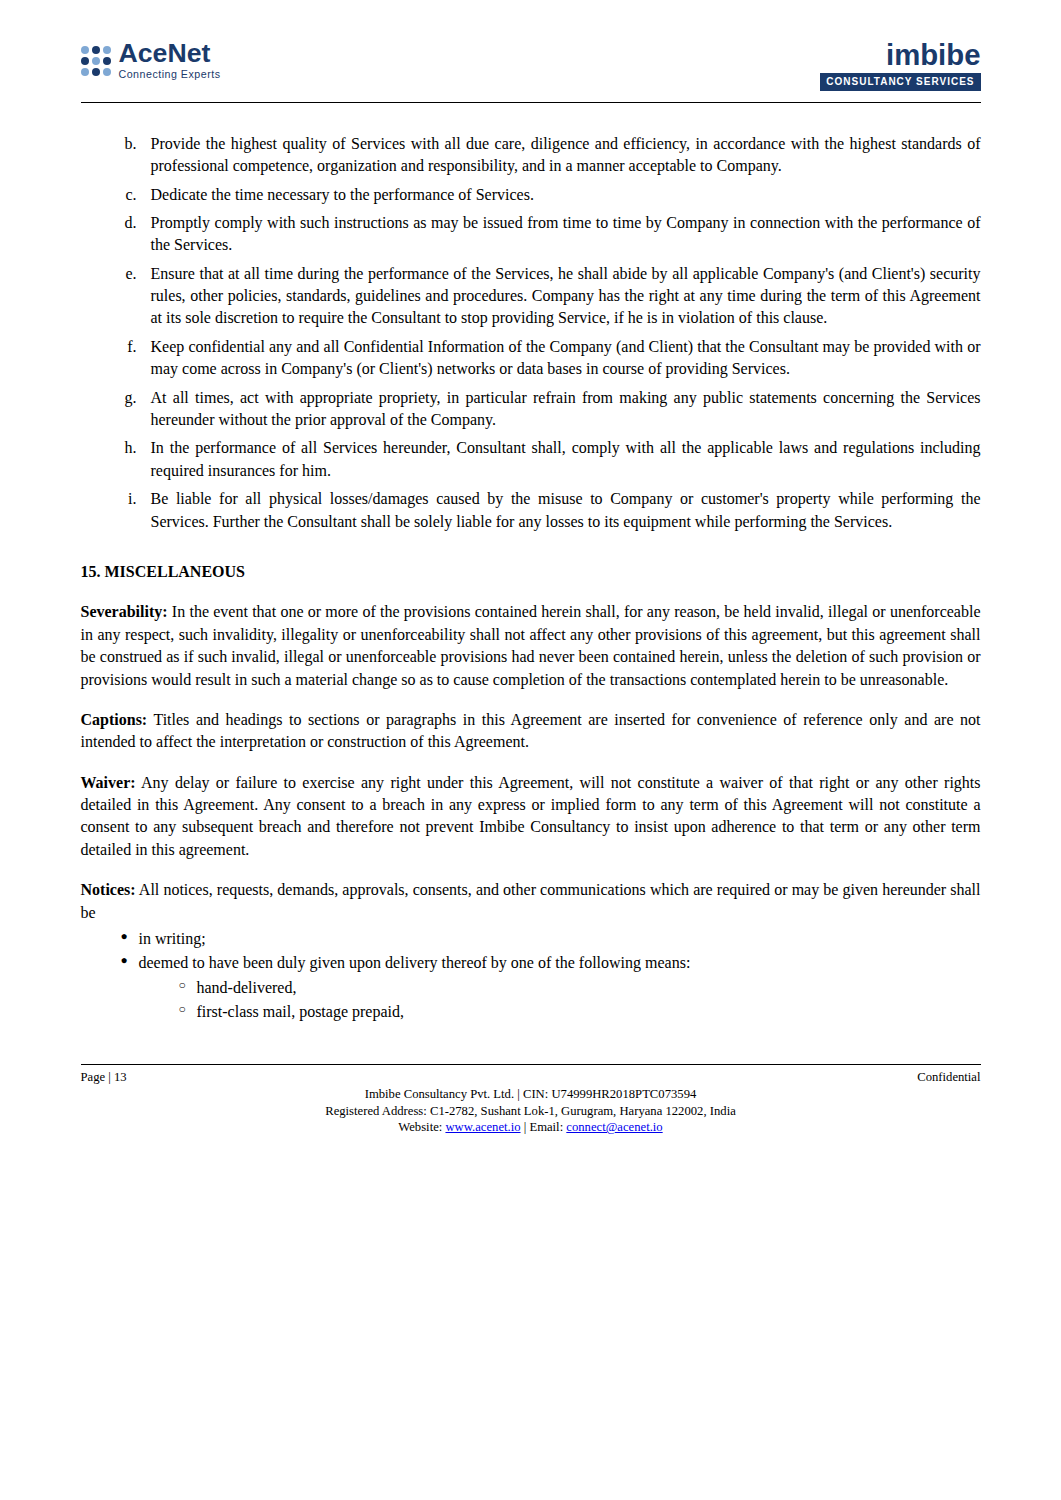AceNet
Connecting Experts
imbibe
CONSULTANCY SERVICES
Provide the highest quality of Services with all due care, diligence and efficiency, in accordance with the highest standards of professional competence, organization and responsibility, and in a manner acceptable to Company.
Dedicate the time necessary to the performance of Services.
Promptly comply with such instructions as may be issued from time to time by Company in connection with the performance of the Services.
Ensure that at all time during the performance of the Services, he shall abide by all applicable Company's (and Client's) security rules, other policies, standards, guidelines and procedures. Company has the right at any time during the term of this Agreement at its sole discretion to require the Consultant to stop providing Service, if he is in violation of this clause.
Keep confidential any and all Confidential Information of the Company (and Client) that the Consultant may be provided with or may come across in Company's (or Client's) networks or data bases in course of providing Services.
At all times, act with appropriate propriety, in particular refrain from making any public statements concerning the Services hereunder without the prior approval of the Company.
In the performance of all Services hereunder, Consultant shall, comply with all the applicable laws and regulations including required insurances for him.
Be liable for all physical losses/damages caused by the misuse to Company or customer's property while performing the Services. Further the Consultant shall be solely liable for any losses to its equipment while performing the Services.
15. MISCELLANEOUS
Severability: In the event that one or more of the provisions contained herein shall, for any reason, be held invalid, illegal or unenforceable in any respect, such invalidity, illegality or unenforceability shall not affect any other provisions of this agreement, but this agreement shall be construed as if such invalid, illegal or unenforceable provisions had never been contained herein, unless the deletion of such provision or provisions would result in such a material change so as to cause completion of the transactions contemplated herein to be unreasonable.
Captions: Titles and headings to sections or paragraphs in this Agreement are inserted for convenience of reference only and are not intended to affect the interpretation or construction of this Agreement.
Waiver: Any delay or failure to exercise any right under this Agreement, will not constitute a waiver of that right or any other rights detailed in this Agreement. Any consent to a breach in any express or implied form to any term of this Agreement will not constitute a consent to any subsequent breach and therefore not prevent Imbibe Consultancy to insist upon adherence to that term or any other term detailed in this agreement.
Notices: All notices, requests, demands, approvals, consents, and other communications which are required or may be given hereunder shall be
in writing;
deemed to have been duly given upon delivery thereof by one of the following means:
hand-delivered,
first-class mail, postage prepaid,
Page | 13 Confidential
Imbibe Consultancy Pvt. Ltd. | CIN: U74999HR2018PTC073594
Registered Address: C1-2782, Sushant Lok-1, Gurugram, Haryana 122002, India
Website: www.acenet.io | Email: connect@acenet.io